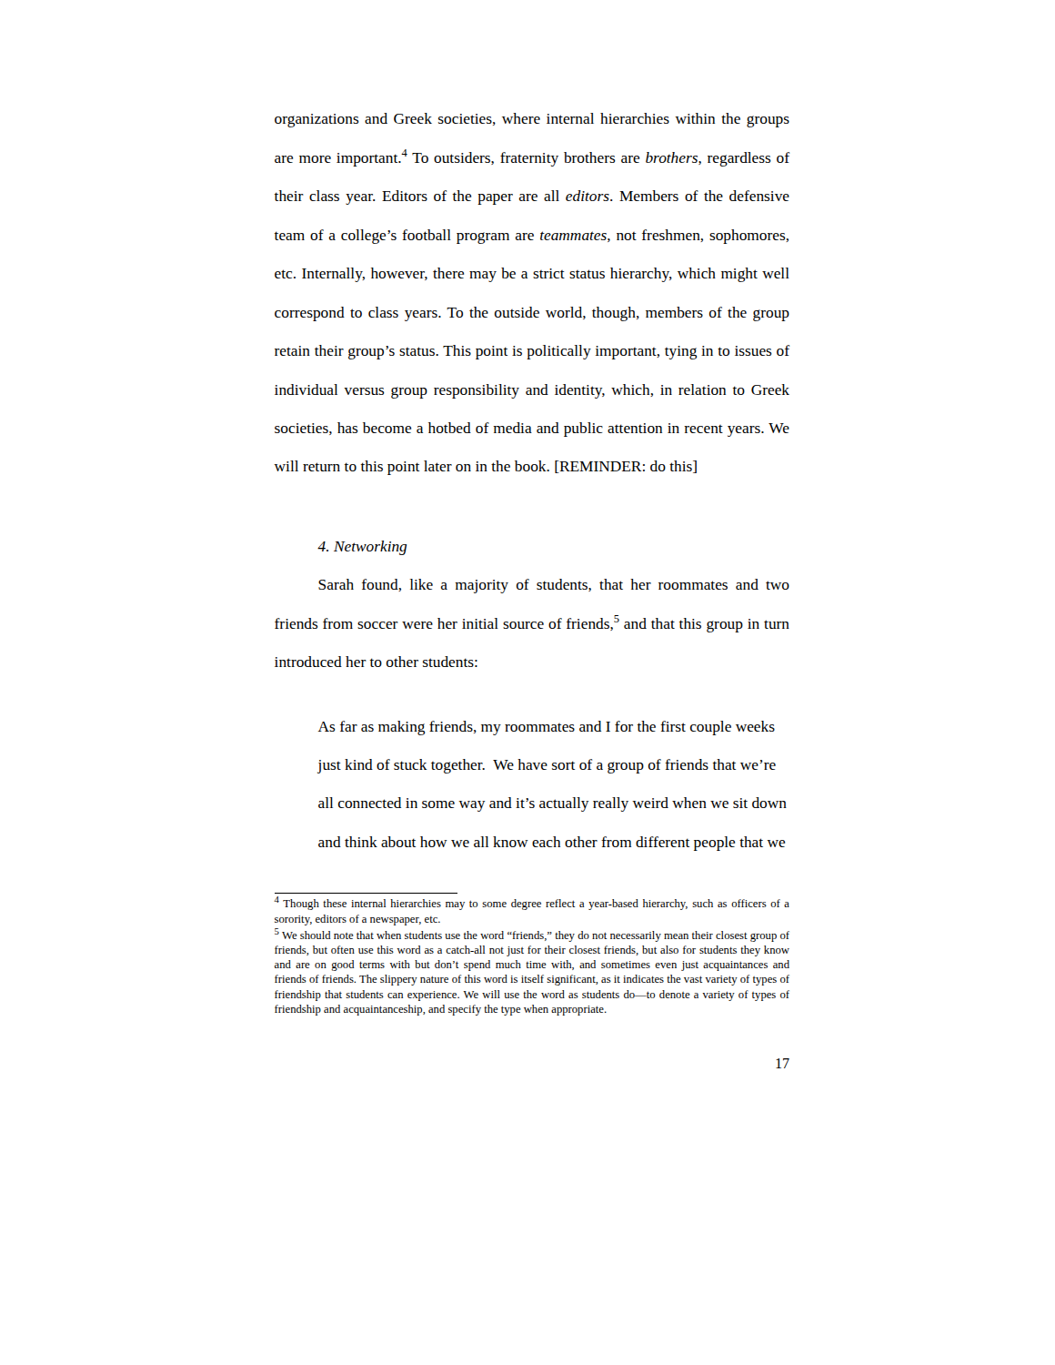organizations and Greek societies, where internal hierarchies within the groups are more important.4 To outsiders, fraternity brothers are brothers, regardless of their class year. Editors of the paper are all editors. Members of the defensive team of a college’s football program are teammates, not freshmen, sophomores, etc. Internally, however, there may be a strict status hierarchy, which might well correspond to class years. To the outside world, though, members of the group retain their group’s status. This point is politically important, tying in to issues of individual versus group responsibility and identity, which, in relation to Greek societies, has become a hotbed of media and public attention in recent years. We will return to this point later on in the book. [REMINDER: do this]
4. Networking
Sarah found, like a majority of students, that her roommates and two friends from soccer were her initial source of friends,5 and that this group in turn introduced her to other students:
As far as making friends, my roommates and I for the first couple weeks just kind of stuck together. We have sort of a group of friends that we’re all connected in some way and it’s actually really weird when we sit down and think about how we all know each other from different people that we
4 Though these internal hierarchies may to some degree reflect a year-based hierarchy, such as officers of a sorority, editors of a newspaper, etc.
5 We should note that when students use the word “friends,” they do not necessarily mean their closest group of friends, but often use this word as a catch-all not just for their closest friends, but also for students they know and are on good terms with but don’t spend much time with, and sometimes even just acquaintances and friends of friends. The slippery nature of this word is itself significant, as it indicates the vast variety of types of friendship that students can experience. We will use the word as students do—to denote a variety of types of friendship and acquaintanceship, and specify the type when appropriate.
17